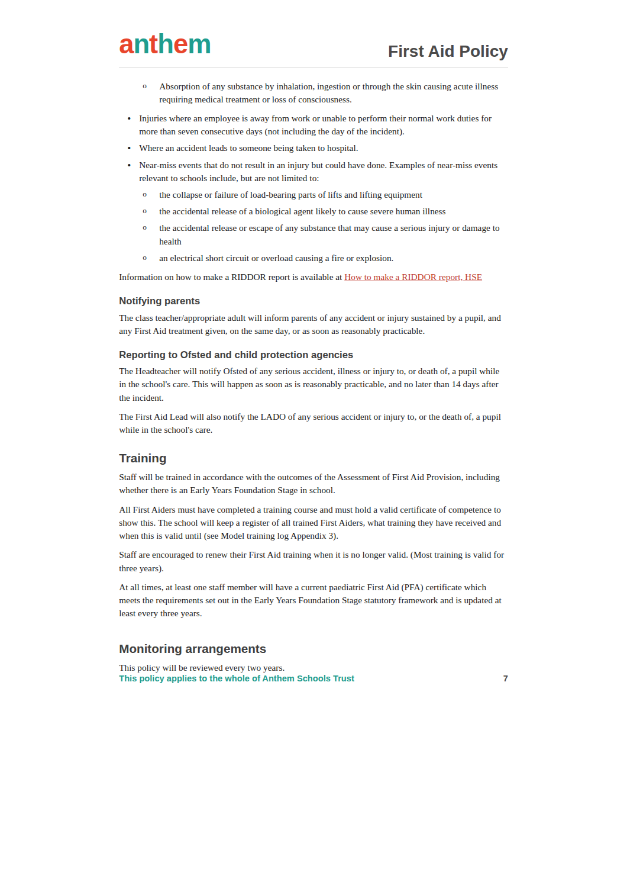anthem
First Aid Policy
Absorption of any substance by inhalation, ingestion or through the skin causing acute illness requiring medical treatment or loss of consciousness.
Injuries where an employee is away from work or unable to perform their normal work duties for more than seven consecutive days (not including the day of the incident).
Where an accident leads to someone being taken to hospital.
Near-miss events that do not result in an injury but could have done. Examples of near-miss events relevant to schools include, but are not limited to:
the collapse or failure of load-bearing parts of lifts and lifting equipment
the accidental release of a biological agent likely to cause severe human illness
the accidental release or escape of any substance that may cause a serious injury or damage to health
an electrical short circuit or overload causing a fire or explosion.
Information on how to make a RIDDOR report is available at How to make a RIDDOR report, HSE
Notifying parents
The class teacher/appropriate adult will inform parents of any accident or injury sustained by a pupil, and any First Aid treatment given, on the same day, or as soon as reasonably practicable.
Reporting to Ofsted and child protection agencies
The Headteacher will notify Ofsted of any serious accident, illness or injury to, or death of, a pupil while in the school's care. This will happen as soon as is reasonably practicable, and no later than 14 days after the incident.
The First Aid Lead will also notify the LADO of any serious accident or injury to, or the death of, a pupil while in the school's care.
Training
Staff will be trained in accordance with the outcomes of the Assessment of First Aid Provision, including whether there is an Early Years Foundation Stage in school.
All First Aiders must have completed a training course and must hold a valid certificate of competence to show this. The school will keep a register of all trained First Aiders, what training they have received and when this is valid until (see Model training log Appendix 3).
Staff are encouraged to renew their First Aid training when it is no longer valid. (Most training is valid for three years).
At all times, at least one staff member will have a current paediatric First Aid (PFA) certificate which meets the requirements set out in the Early Years Foundation Stage statutory framework and is updated at least every three years.
Monitoring arrangements
This policy will be reviewed every two years.
This policy applies to the whole of Anthem Schools Trust
7